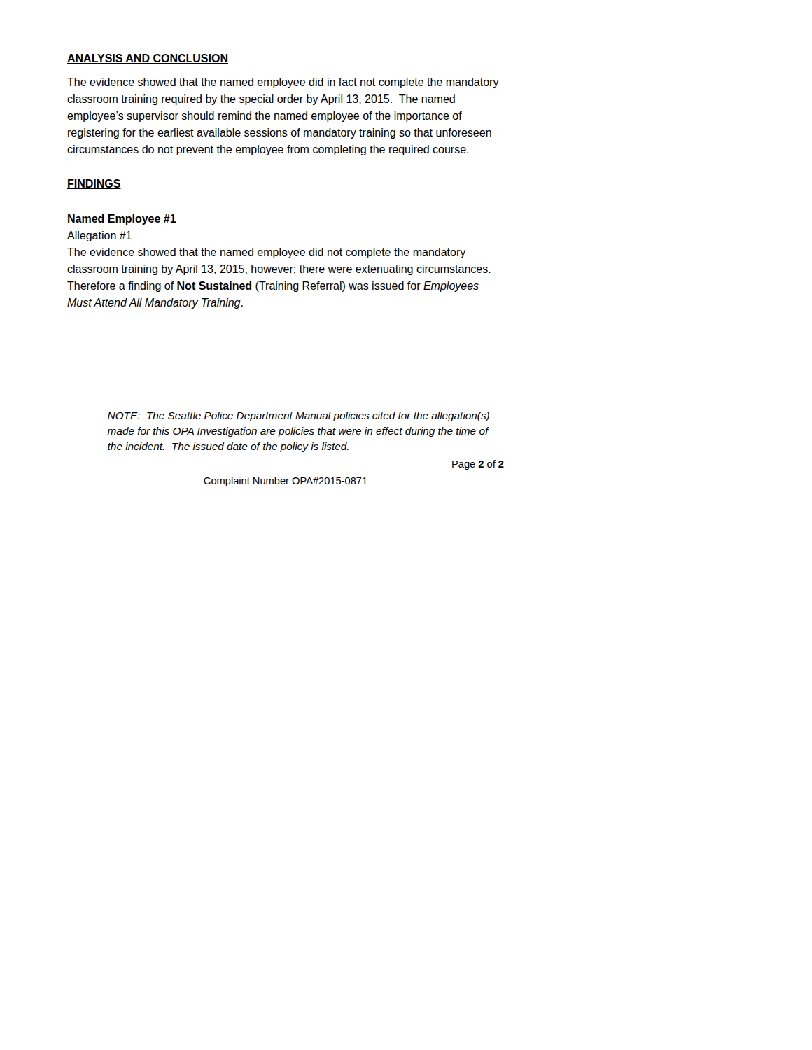ANALYSIS AND CONCLUSION
The evidence showed that the named employee did in fact not complete the mandatory classroom training required by the special order by April 13, 2015. The named employee’s supervisor should remind the named employee of the importance of registering for the earliest available sessions of mandatory training so that unforeseen circumstances do not prevent the employee from completing the required course.
FINDINGS
Named Employee #1
Allegation #1
The evidence showed that the named employee did not complete the mandatory classroom training by April 13, 2015, however; there were extenuating circumstances. Therefore a finding of Not Sustained (Training Referral) was issued for Employees Must Attend All Mandatory Training.
NOTE: The Seattle Police Department Manual policies cited for the allegation(s) made for this OPA Investigation are policies that were in effect during the time of the incident. The issued date of the policy is listed.
Page 2 of 2
Complaint Number OPA#2015-0871